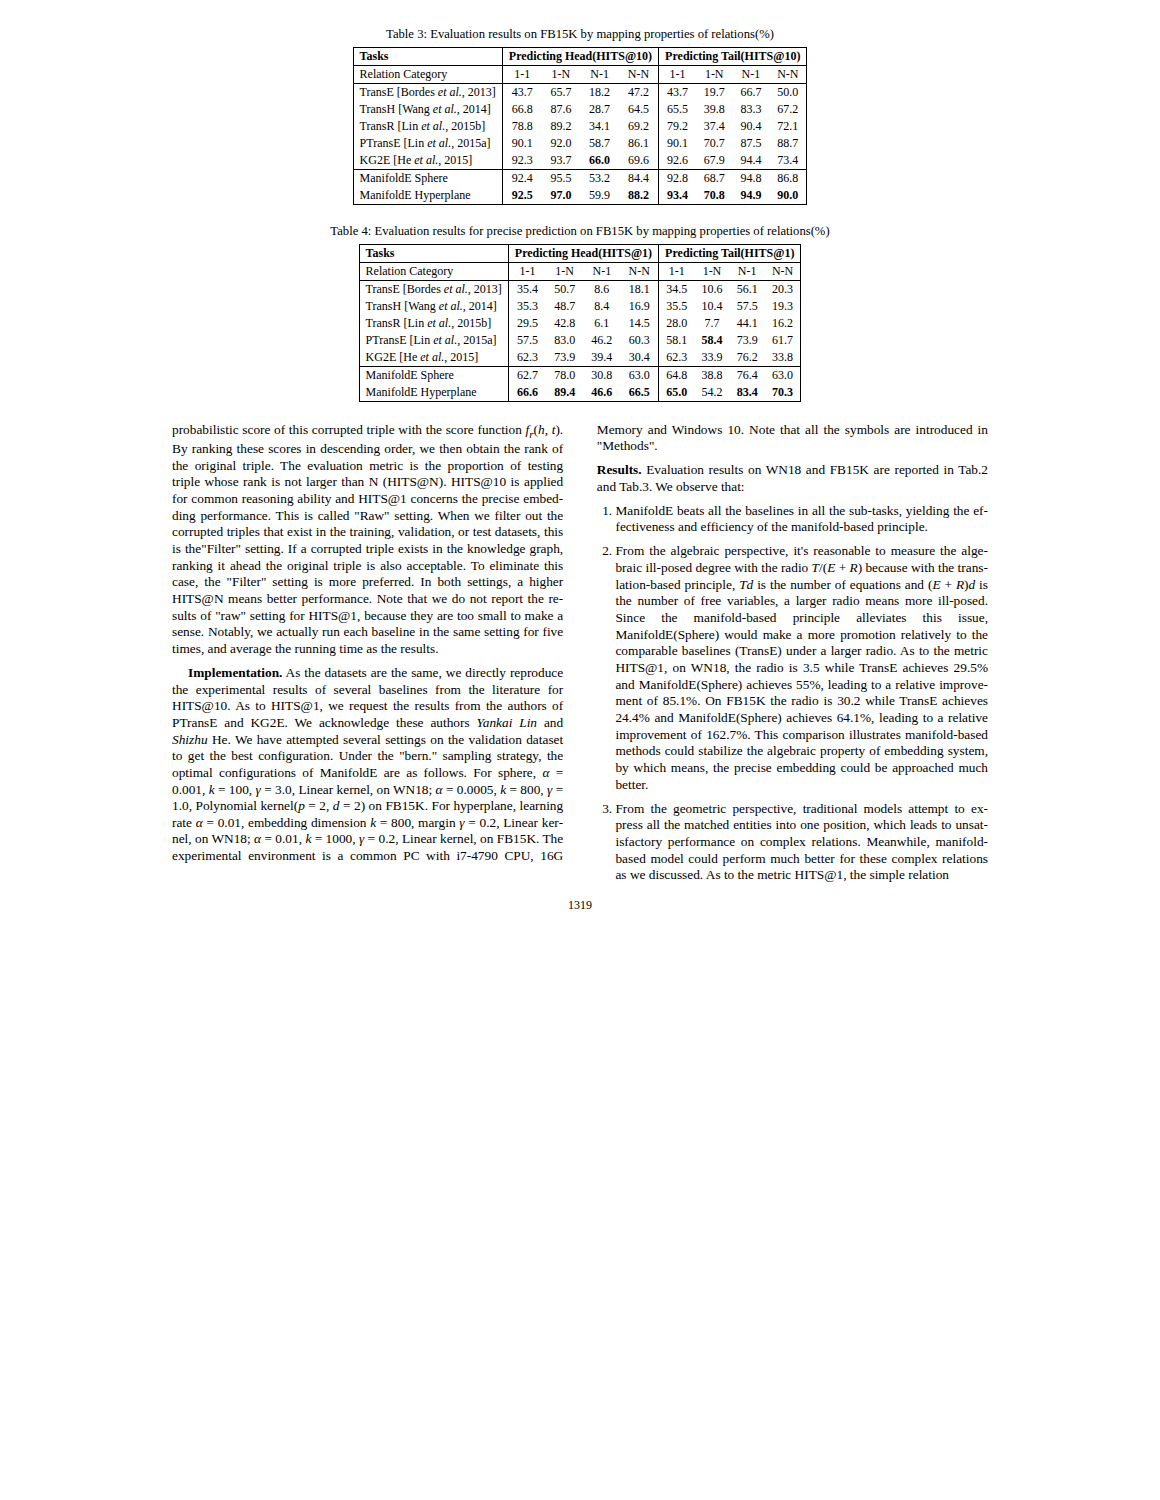Table 3: Evaluation results on FB15K by mapping properties of relations(%)
| Tasks | Predicting Head(HITS@10) | Predicting Tail(HITS@10) |
| --- | --- | --- |
| Relation Category | 1-1 | 1-N | N-1 | N-N | 1-1 | 1-N | N-1 | N-N |
| TransE [Bordes et al. , 2013] | 43.7 | 65.7 | 18.2 | 47.2 | 43.7 | 19.7 | 66.7 | 50.0 |
| TransH [Wang et al. , 2014] | 66.8 | 87.6 | 28.7 | 64.5 | 65.5 | 39.8 | 83.3 | 67.2 |
| TransR [Lin et al. , 2015b] | 78.8 | 89.2 | 34.1 | 69.2 | 79.2 | 37.4 | 90.4 | 72.1 |
| PTransE [Lin et al. , 2015a] | 90.1 | 92.0 | 58.7 | 86.1 | 90.1 | 70.7 | 87.5 | 88.7 |
| KG2E [He et al. , 2015] | 92.3 | 93.7 | 66.0 | 69.6 | 92.6 | 67.9 | 94.4 | 73.4 |
| ManifoldE Sphere | 92.4 | 95.5 | 53.2 | 84.4 | 92.8 | 68.7 | 94.8 | 86.8 |
| ManifoldE Hyperplane | 92.5 | 97.0 | 59.9 | 88.2 | 93.4 | 70.8 | 94.9 | 90.0 |
Table 4: Evaluation results for precise prediction on FB15K by mapping properties of relations(%)
| Tasks | Predicting Head(HITS@1) | Predicting Tail(HITS@1) |
| --- | --- | --- |
| Relation Category | 1-1 | 1-N | N-1 | N-N | 1-1 | 1-N | N-1 | N-N |
| TransE [Bordes et al. , 2013] | 35.4 | 50.7 | 8.6 | 18.1 | 34.5 | 10.6 | 56.1 | 20.3 |
| TransH [Wang et al. , 2014] | 35.3 | 48.7 | 8.4 | 16.9 | 35.5 | 10.4 | 57.5 | 19.3 |
| TransR [Lin et al. , 2015b] | 29.5 | 42.8 | 6.1 | 14.5 | 28.0 | 7.7 | 44.1 | 16.2 |
| PTransE [Lin et al. , 2015a] | 57.5 | 83.0 | 46.2 | 60.3 | 58.1 | 58.4 | 73.9 | 61.7 |
| KG2E [He et al. , 2015] | 62.3 | 73.9 | 39.4 | 30.4 | 62.3 | 33.9 | 76.2 | 33.8 |
| ManifoldE Sphere | 62.7 | 78.0 | 30.8 | 63.0 | 64.8 | 38.8 | 76.4 | 63.0 |
| ManifoldE Hyperplane | 66.6 | 89.4 | 46.6 | 66.5 | 65.0 | 54.2 | 83.4 | 70.3 |
probabilistic score of this corrupted triple with the score function fr(h, t). By ranking these scores in descending order, we then obtain the rank of the original triple. The evaluation metric is the proportion of testing triple whose rank is not larger than N (HITS@N). HITS@10 is applied for common reasoning ability and HITS@1 concerns the precise embedding performance. This is called "Raw" setting. When we filter out the corrupted triples that exist in the training, validation, or test datasets, this is the"Filter" setting. If a corrupted triple exists in the knowledge graph, ranking it ahead the original triple is also acceptable. To eliminate this case, the "Filter" setting is more preferred. In both settings, a higher HITS@N means better performance. Note that we do not report the results of "raw" setting for HITS@1, because they are too small to make a sense. Notably, we actually run each baseline in the same setting for five times, and average the running time as the results.
Implementation. As the datasets are the same, we directly reproduce the experimental results of several baselines from the literature for HITS@10. As to HITS@1, we request the results from the authors of PTransE and KG2E. We acknowledge these authors Yankai Lin and Shizhu He. We have attempted several settings on the validation dataset to get the best configuration. Under the "bern." sampling strategy, the optimal configurations of ManifoldE are as follows. For sphere, α = 0.001, k = 100, γ = 3.0, Linear kernel, on WN18; α = 0.0005, k = 800, γ = 1.0, Polynomial kernel(p = 2, d = 2) on FB15K. For hyperplane, learning rate α = 0.01, embedding dimension k = 800, margin γ = 0.2, Linear kernel, on WN18; α = 0.01, k = 1000, γ = 0.2, Linear kernel, on FB15K. The experimental environment is a common PC with i7-4790 CPU, 16G Memory and Windows 10. Note that all the symbols are introduced in "Methods".
Results. Evaluation results on WN18 and FB15K are reported in Tab.2 and Tab.3. We observe that:
ManifoldE beats all the baselines in all the sub-tasks, yielding the effectiveness and efficiency of the manifold-based principle.
From the algebraic perspective, it's reasonable to measure the algebraic ill-posed degree with the radio T/(E + R) because with the translation-based principle, Td is the number of equations and (E + R)d is the number of free variables, a larger radio means more ill-posed. Since the manifold-based principle alleviates this issue, ManifoldE(Sphere) would make a more promotion relatively to the comparable baselines (TransE) under a larger radio. As to the metric HITS@1, on WN18, the radio is 3.5 while TransE achieves 29.5% and ManifoldE(Sphere) achieves 55%, leading to a relative improvement of 85.1%. On FB15K the radio is 30.2 while TransE achieves 24.4% and ManifoldE(Sphere) achieves 64.1%, leading to a relative improvement of 162.7%. This comparison illustrates manifold-based methods could stabilize the algebraic property of embedding system, by which means, the precise embedding could be approached much better.
From the geometric perspective, traditional models attempt to express all the matched entities into one position, which leads to unsatisfactory performance on complex relations. Meanwhile, manifold-based model could perform much better for these complex relations as we discussed. As to the metric HITS@1, the simple relation
1319